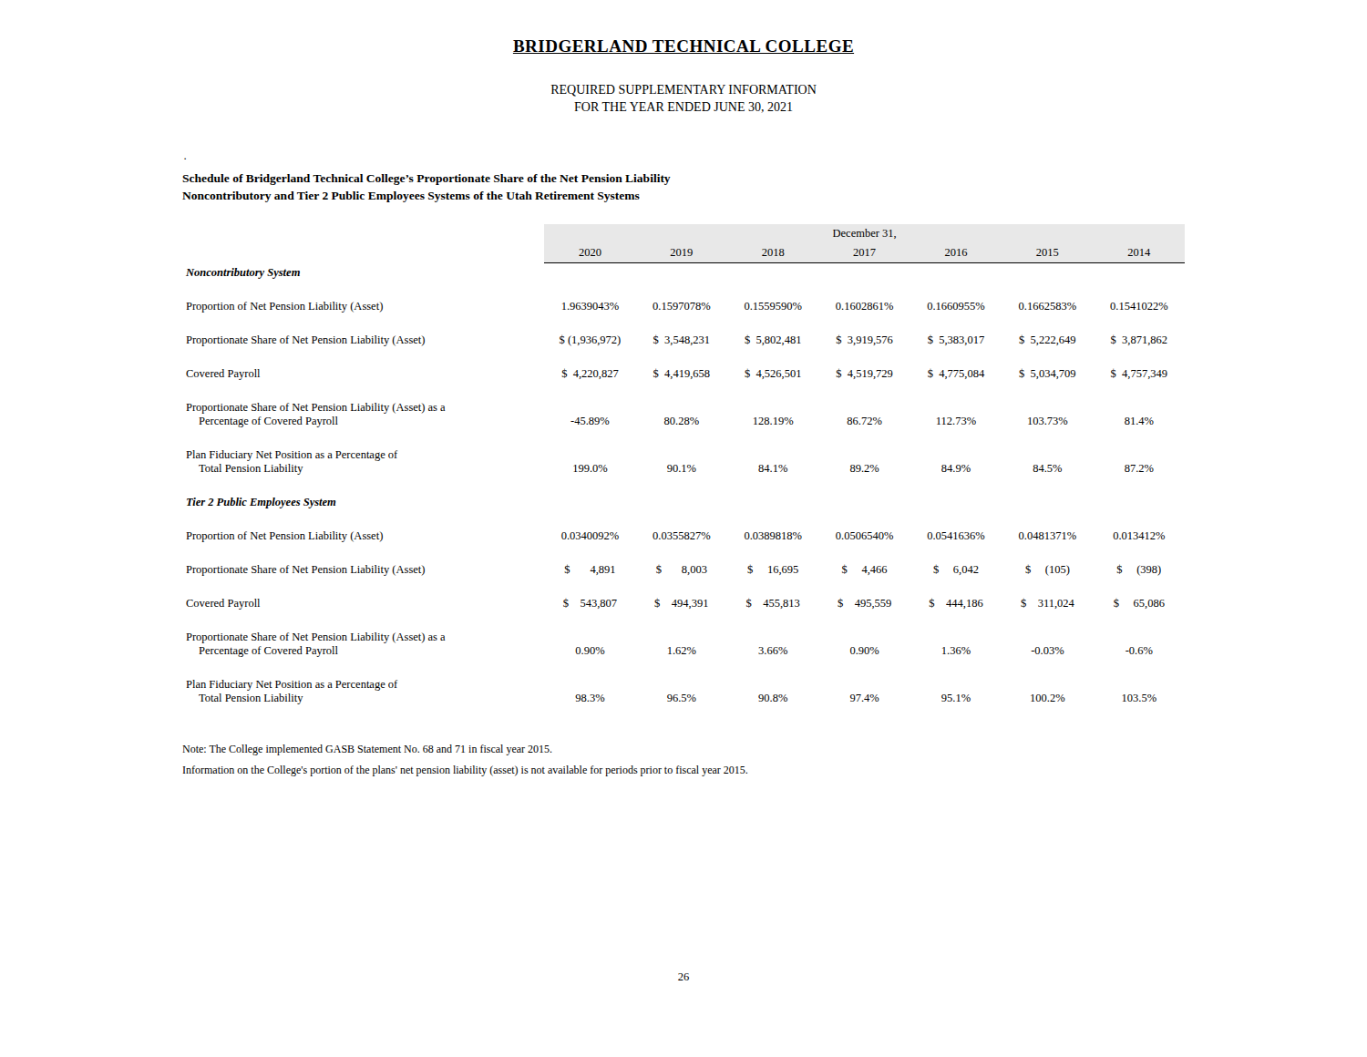BRIDGERLAND TECHNICAL COLLEGE
REQUIRED SUPPLEMENTARY INFORMATION
FOR THE YEAR ENDED JUNE 30, 2021
.
Schedule of Bridgerland Technical College’s Proportionate Share of the Net Pension Liability
Noncontributory and Tier 2 Public Employees Systems of the Utah Retirement Systems
| | December 31, |
| | 2020 | 2019 | 2018 | 2017 | 2016 | 2015 | 2014 |
| Noncontributory System | |
| Proportion of Net Pension Liability (Asset) | 1.9639043% | 0.1597078% | 0.1559590% | 0.1602861% | 0.1660955% | 0.1662583% | 0.1541022% |
| Proportionate Share of Net Pension Liability (Asset) | $ (1,936,972) | $ 3,548,231 | $ 5,802,481 | $ 3,919,576 | $ 5,383,017 | $ 5,222,649 | $ 3,871,862 |
| Covered Payroll | $ 4,220,827 | $ 4,419,658 | $ 4,526,501 | $ 4,519,729 | $ 4,775,084 | $ 5,034,709 | $ 4,757,349 |
| Proportionate Share of Net Pension Liability (Asset) as a Percentage of Covered Payroll | -45.89% | 80.28% | 128.19% | 86.72% | 112.73% | 103.73% | 81.4% |
| Plan Fiduciary Net Position as a Percentage of Total Pension Liability | 199.0% | 90.1% | 84.1% | 89.2% | 84.9% | 84.5% | 87.2% |
| Tier 2 Public Employees System | |
| Proportion of Net Pension Liability (Asset) | 0.0340092% | 0.0355827% | 0.0389818% | 0.0506540% | 0.0541636% | 0.0481371% | 0.013412% |
| Proportionate Share of Net Pension Liability (Asset) | $ 4,891 | $ 8,003 | $ 16,695 | $ 4,466 | $ 6,042 | $ (105) | $ (398) |
| Covered Payroll | $ 543,807 | $ 494,391 | $ 455,813 | $ 495,559 | $ 444,186 | $ 311,024 | $ 65,086 |
| Proportionate Share of Net Pension Liability (Asset) as a Percentage of Covered Payroll | 0.90% | 1.62% | 3.66% | 0.90% | 1.36% | -0.03% | -0.6% |
| Plan Fiduciary Net Position as a Percentage of Total Pension Liability | 98.3% | 96.5% | 90.8% | 97.4% | 95.1% | 100.2% | 103.5% |
Note: The College implemented GASB Statement No. 68 and 71 in fiscal year 2015.
Information on the College's portion of the plans' net pension liability (asset) is not available for periods prior to fiscal year 2015.
26